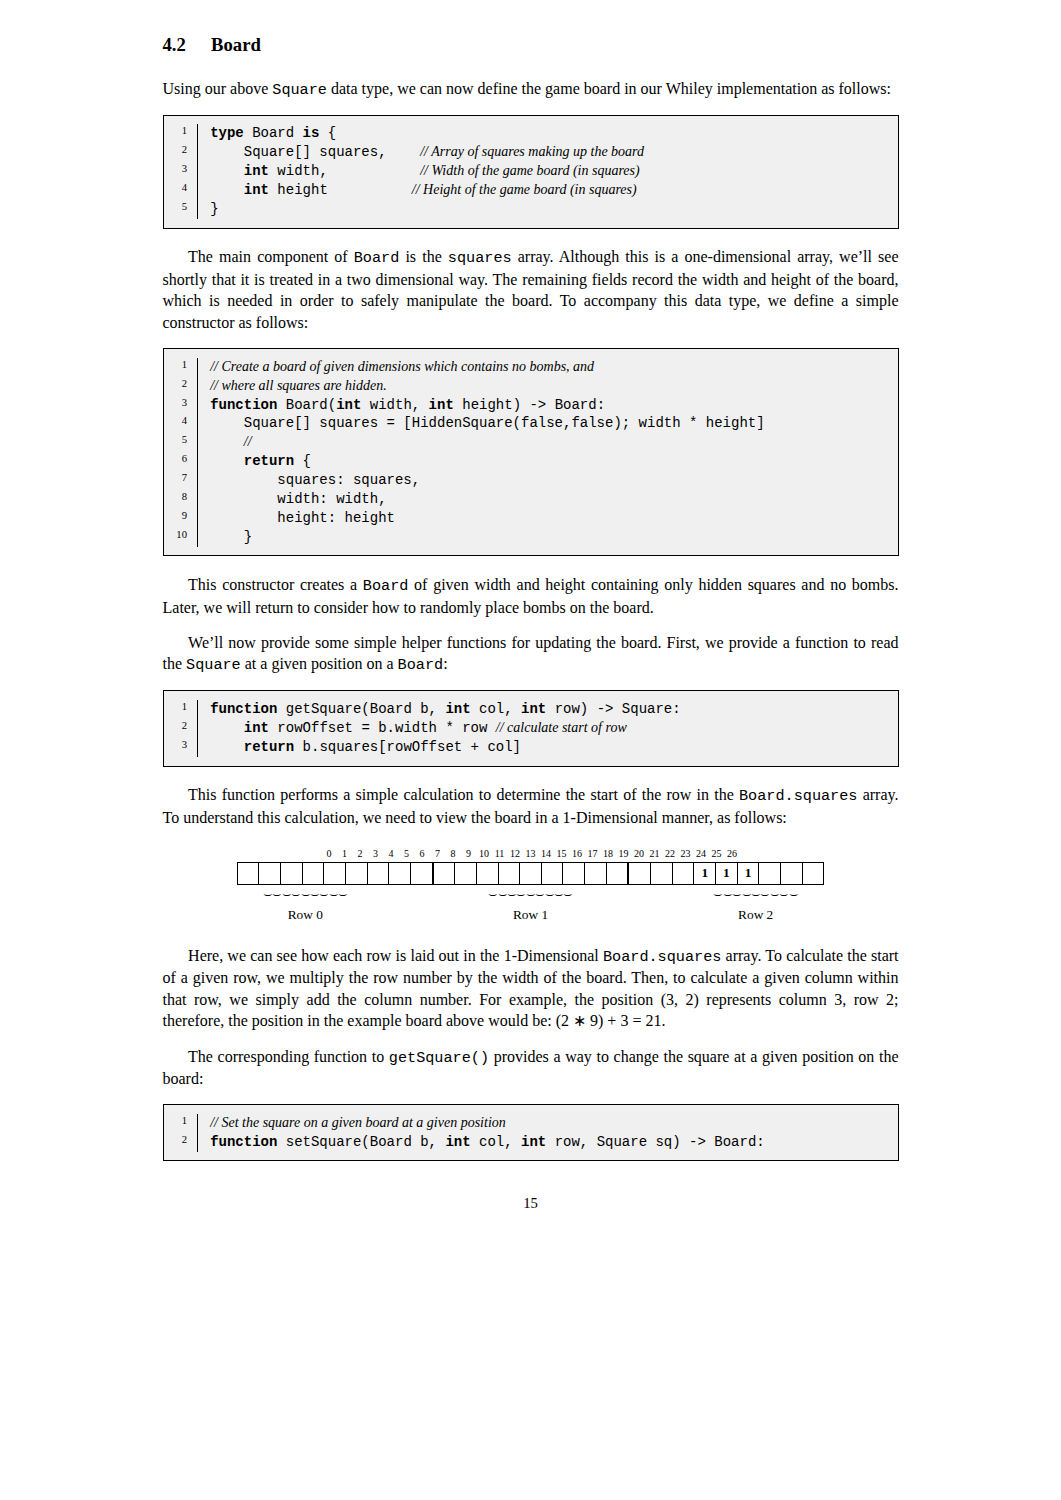4.2 Board
Using our above Square data type, we can now define the game board in our Whiley implementation as follows:
| 1 | type Board is { |
| 2 | Square[] squares, // Array of squares making up the board |
| 3 | int width, // Width of the game board (in squares) |
| 4 | int height // Height of the game board (in squares) |
| 5 | } |
The main component of Board is the squares array. Although this is a one-dimensional array, we’ll see shortly that it is treated in a two dimensional way. The remaining fields record the width and height of the board, which is needed in order to safely manipulate the board. To accompany this data type, we define a simple constructor as follows:
| 1 | // Create a board of given dimensions which contains no bombs, and |
| 2 | // where all squares are hidden. |
| 3 | function Board( int width, int height) -> Board: |
| 4 | Square[] squares = [HiddenSquare(false,false); width * height] |
| 5 | // |
| 6 | return { |
| 7 | squares: squares, |
| 8 | width: width, |
| 9 | height: height |
| 10 | } |
This constructor creates a Board of given width and height containing only hidden squares and no bombs. Later, we will return to consider how to randomly place bombs on the board.
We’ll now provide some simple helper functions for updating the board. First, we provide a function to read the Square at a given position on a Board:
| 1 | function getSquare(Board b, int col, int row) -> Square: |
| 2 | int rowOffset = b.width * row // calculate start of row |
| 3 | return b.squares[rowOffset + col] |
This function performs a simple calculation to determine the start of the row in the Board.squares array. To understand this calculation, we need to view the board in a 1-Dimensional manner, as follows:
| 0 | 1 | 2 | 3 | 4 | 5 | 6 | 7 | 8 | 9 | 10 | 11 | 12 | 13 | 14 | 15 | 16 | 17 | 18 | 19 | 20 | 21 | 22 | 23 | 24 | 25 | 26 |
| | | | | | | | | | | | | | | | | | | | | | 1 | 1 | 1 | | | |
⌣⌣⌣⌣⌣⌣⌣⌣⌣ Row 0
⌣⌣⌣⌣⌣⌣⌣⌣⌣ Row 1
⌣⌣⌣⌣⌣⌣⌣⌣⌣ Row 2
Here, we can see how each row is laid out in the 1-Dimensional Board.squares array. To calculate the start of a given row, we multiply the row number by the width of the board. Then, to calculate a given column within that row, we simply add the column number. For example, the position (3, 2) represents column 3, row 2; therefore, the position in the example board above would be: (2 ∗ 9) + 3 = 21.
The corresponding function to getSquare() provides a way to change the square at a given position on the board:
| 1 | // Set the square on a given board at a given position |
| 2 | function setSquare(Board b, int col, int row, Square sq) -> Board: |
15